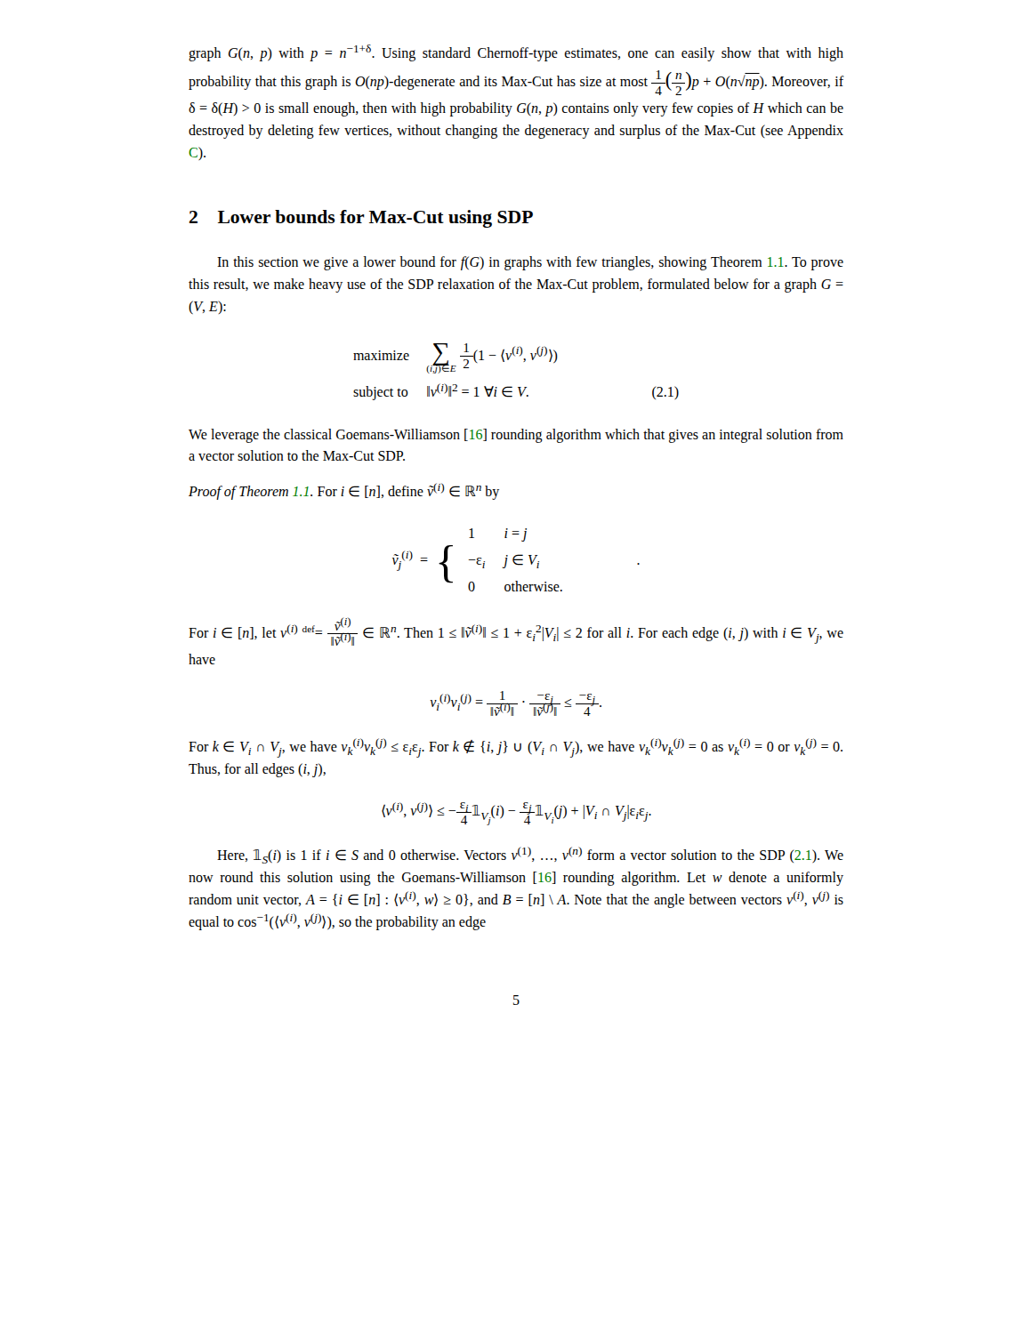graph G(n, p) with p = n−1+δ. Using standard Chernoff-type estimates, one can easily show that with high probability that this graph is O(np)-degenerate and its Max-Cut has size at most 14(n 2) p + O(n√np). Moreover, if δ = δ(H) > 0 is small enough, then with high probability G(n, p) contains only very few copies of H which can be destroyed by deleting few vertices, without changing the degeneracy and surplus of the Max-Cut (see Appendix C).
2 Lower bounds for Max-Cut using SDP
In this section we give a lower bound for f(G) in graphs with few triangles, showing Theorem 1.1. To prove this result, we make heavy use of the SDP relaxation of the Max-Cut problem, formulated below for a graph G = (V, E):
| maximize | ∑ ( i , j )∈ E 1 2 (1 − ⟨ v ( i ) , v ( j ) ⟩) | |
| subject to | ‖ v ( i ) ‖ 2 = 1 ∀ i ∈ V . | (2.1) |
We leverage the classical Goemans-Williamson [16] rounding algorithm which that gives an integral solution from a vector solution to the Max-Cut SDP.
Proof of Theorem 1.1. For i ∈ [n], define ṽ(i) ∈ ℝn by
ṽj(i) = {
| 1 | i = j |
| −ε i | j ∈ V i |
| 0 | otherwise. |
.
For i ∈ [n], let v(i) def= ṽ(i)‖ṽ(i)‖ ∈ ℝn. Then 1 ≤ ‖ṽ(i)‖ ≤ 1 + εi2|Vi| ≤ 2 for all i. For each edge (i, j) with i ∈ Vj, we have
vi(i)vi(j) = 1‖ṽ(i)‖ · −εj‖ṽ(j)‖ ≤ −εj 4.
For k ∈ Vi ∩ Vj, we have vk(i)vk(j) ≤ εiεj. For k ∉ {i, j} ∪ (Vi ∩ Vj), we have vk(i)vk(j) = 0 as vk(i) = 0 or vk(j) = 0. Thus, for all edges (i, j),
⟨v(i), v(j)⟩ ≤ −εi 4𝟙Vj(i) − εj 4𝟙Vi(j) + |Vi ∩ Vj|εiεj.
Here, 𝟙S(i) is 1 if i ∈ S and 0 otherwise. Vectors v(1), …, v(n) form a vector solution to the SDP (2.1). We now round this solution using the Goemans-Williamson [16] rounding algorithm. Let w denote a uniformly random unit vector, A = {i ∈ [n] : ⟨v(i), w⟩ ≥ 0}, and B = [n] \ A. Note that the angle between vectors v(i), v(j) is equal to cos−1(⟨v(i), v(j)⟩), so the probability an edge
5